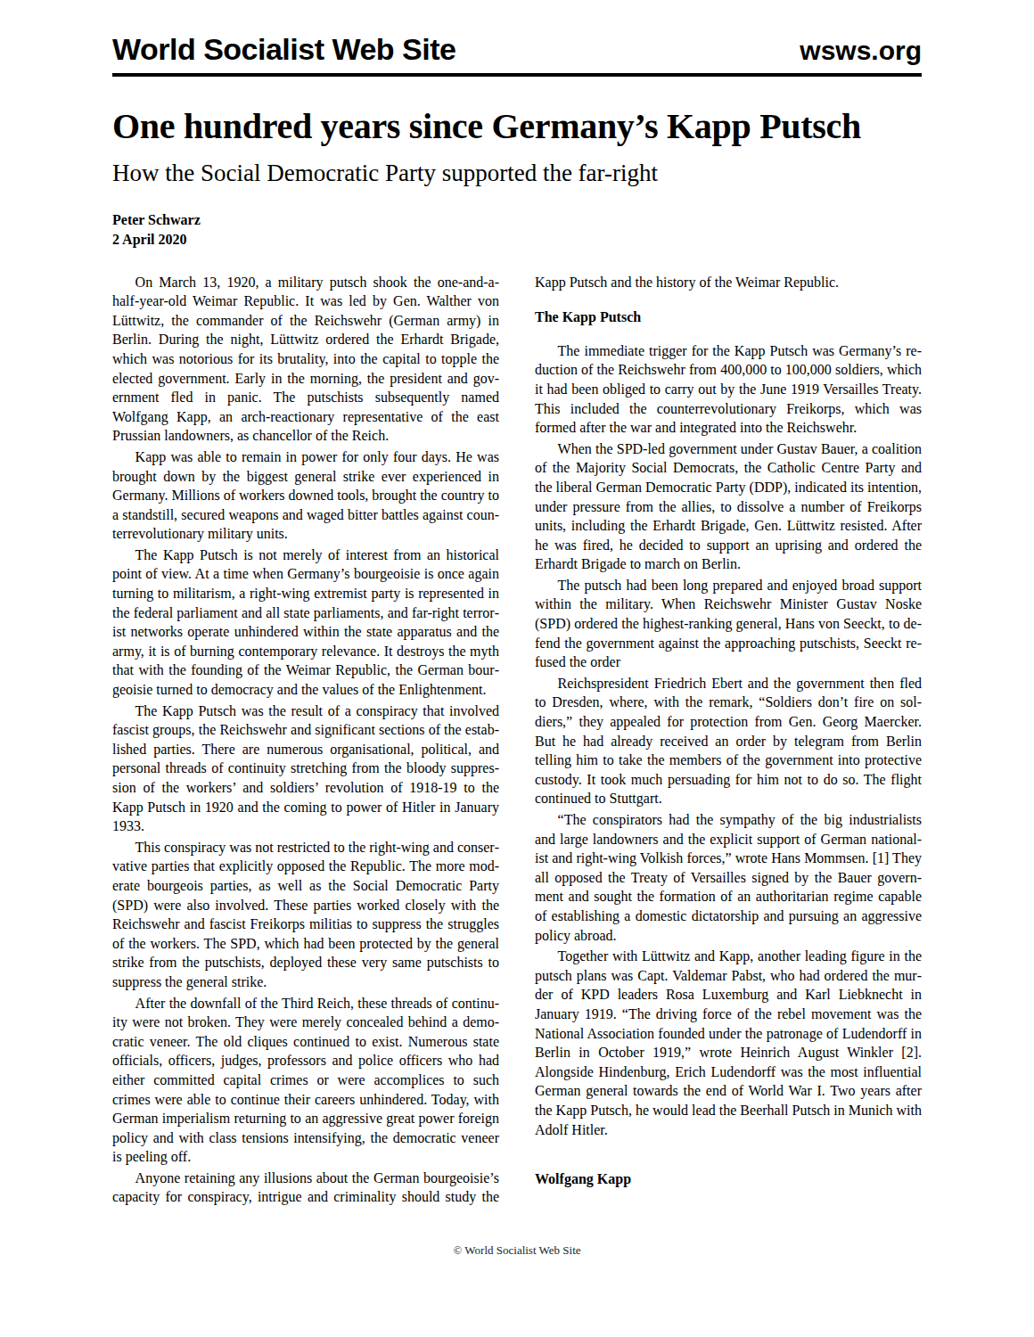World Socialist Web Site
wsws.org
One hundred years since Germany’s Kapp Putsch
How the Social Democratic Party supported the far-right
Peter Schwarz2 April 2020
On March 13, 1920, a military putsch shook the one-and-a-half-year-old Weimar Republic. It was led by Gen. Walther von Lüttwitz, the commander of the Reichswehr (German army) in Berlin. During the night, Lüttwitz ordered the Erhardt Brigade, which was notorious for its brutality, into the capital to topple the elected government. Early in the morning, the president and government fled in panic. The putschists subsequently named Wolfgang Kapp, an arch-reactionary representative of the east Prussian landowners, as chancellor of the Reich.
Kapp was able to remain in power for only four days. He was brought down by the biggest general strike ever experienced in Germany. Millions of workers downed tools, brought the country to a standstill, secured weapons and waged bitter battles against counterrevolutionary military units.
The Kapp Putsch is not merely of interest from an historical point of view. At a time when Germany’s bourgeoisie is once again turning to militarism, a right-wing extremist party is represented in the federal parliament and all state parliaments, and far-right terrorist networks operate unhindered within the state apparatus and the army, it is of burning contemporary relevance. It destroys the myth that with the founding of the Weimar Republic, the German bourgeoisie turned to democracy and the values of the Enlightenment.
The Kapp Putsch was the result of a conspiracy that involved fascist groups, the Reichswehr and significant sections of the established parties. There are numerous organisational, political, and personal threads of continuity stretching from the bloody suppression of the workers’ and soldiers’ revolution of 1918-19 to the Kapp Putsch in 1920 and the coming to power of Hitler in January 1933.
This conspiracy was not restricted to the right-wing and conservative parties that explicitly opposed the Republic. The more moderate bourgeois parties, as well as the Social Democratic Party (SPD) were also involved. These parties worked closely with the Reichswehr and fascist Freikorps militias to suppress the struggles of the workers. The SPD, which had been protected by the general strike from the putschists, deployed these very same putschists to suppress the general strike.
After the downfall of the Third Reich, these threads of continuity were not broken. They were merely concealed behind a democratic veneer. The old cliques continued to exist. Numerous state officials, officers, judges, professors and police officers who had either committed capital crimes or were accomplices to such crimes were able to continue their careers unhindered. Today, with German imperialism returning to an aggressive great power foreign policy and with class tensions intensifying, the democratic veneer is peeling off.
Anyone retaining any illusions about the German bourgeoisie’s capacity for conspiracy, intrigue and criminality should study the Kapp Putsch and the history of the Weimar Republic.
The Kapp Putsch
The immediate trigger for the Kapp Putsch was Germany’s reduction of the Reichswehr from 400,000 to 100,000 soldiers, which it had been obliged to carry out by the June 1919 Versailles Treaty. This included the counterrevolutionary Freikorps, which was formed after the war and integrated into the Reichswehr.
When the SPD-led government under Gustav Bauer, a coalition of the Majority Social Democrats, the Catholic Centre Party and the liberal German Democratic Party (DDP), indicated its intention, under pressure from the allies, to dissolve a number of Freikorps units, including the Erhardt Brigade, Gen. Lüttwitz resisted. After he was fired, he decided to support an uprising and ordered the Erhardt Brigade to march on Berlin.
The putsch had been long prepared and enjoyed broad support within the military. When Reichswehr Minister Gustav Noske (SPD) ordered the highest-ranking general, Hans von Seeckt, to defend the government against the approaching putschists, Seeckt refused the order
Reichspresident Friedrich Ebert and the government then fled to Dresden, where, with the remark, “Soldiers don’t fire on soldiers,” they appealed for protection from Gen. Georg Maercker. But he had already received an order by telegram from Berlin telling him to take the members of the government into protective custody. It took much persuading for him not to do so. The flight continued to Stuttgart.
“The conspirators had the sympathy of the big industrialists and large landowners and the explicit support of German nationalist and right-wing Volkish forces,” wrote Hans Mommsen. [1] They all opposed the Treaty of Versailles signed by the Bauer government and sought the formation of an authoritarian regime capable of establishing a domestic dictatorship and pursuing an aggressive policy abroad.
Together with Lüttwitz and Kapp, another leading figure in the putsch plans was Capt. Valdemar Pabst, who had ordered the murder of KPD leaders Rosa Luxemburg and Karl Liebknecht in January 1919. “The driving force of the rebel movement was the National Association founded under the patronage of Ludendorff in Berlin in October 1919,” wrote Heinrich August Winkler [2]. Alongside Hindenburg, Erich Ludendorff was the most influential German general towards the end of World War I. Two years after the Kapp Putsch, he would lead the Beerhall Putsch in Munich with Adolf Hitler.
Wolfgang Kapp
© World Socialist Web Site